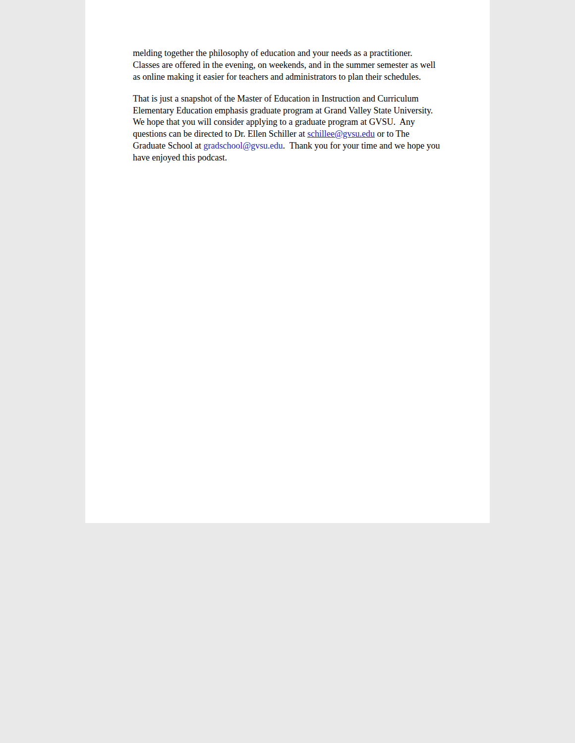melding together the philosophy of education and your needs as a practitioner. Classes are offered in the evening, on weekends, and in the summer semester as well as online making it easier for teachers and administrators to plan their schedules.
That is just a snapshot of the Master of Education in Instruction and Curriculum Elementary Education emphasis graduate program at Grand Valley State University. We hope that you will consider applying to a graduate program at GVSU. Any questions can be directed to Dr. Ellen Schiller at schillee@gvsu.edu or to The Graduate School at gradschool@gvsu.edu. Thank you for your time and we hope you have enjoyed this podcast.